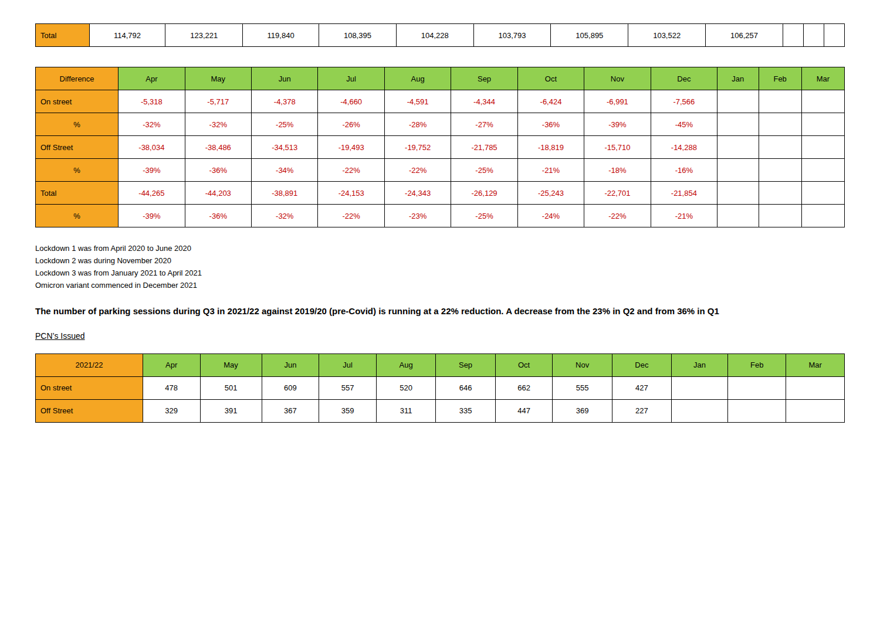| Total | 114,792 | 123,221 | 119,840 | 108,395 | 104,228 | 103,793 | 105,895 | 103,522 | 106,257 | | | |
| Difference | Apr | May | Jun | Jul | Aug | Sep | Oct | Nov | Dec | Jan | Feb | Mar |
| On street | -5,318 | -5,717 | -4,378 | -4,660 | -4,591 | -4,344 | -6,424 | -6,991 | -7,566 | | | |
| % | -32% | -32% | -25% | -26% | -28% | -27% | -36% | -39% | -45% | | | |
| Off Street | -38,034 | -38,486 | -34,513 | -19,493 | -19,752 | -21,785 | -18,819 | -15,710 | -14,288 | | | |
| % | -39% | -36% | -34% | -22% | -22% | -25% | -21% | -18% | -16% | | | |
| Total | -44,265 | -44,203 | -38,891 | -24,153 | -24,343 | -26,129 | -25,243 | -22,701 | -21,854 | | | |
| % | -39% | -36% | -32% | -22% | -23% | -25% | -24% | -22% | -21% | | | |
Lockdown 1 was from April 2020 to June 2020
Lockdown 2 was during November 2020
Lockdown 3 was from January 2021 to April 2021
Omicron variant commenced in December 2021
The number of parking sessions during Q3 in 2021/22 against 2019/20 (pre-Covid) is running at a 22% reduction. A decrease from the 23% in Q2 and from 36% in Q1
PCN’s Issued
| 2021/22 | Apr | May | Jun | Jul | Aug | Sep | Oct | Nov | Dec | Jan | Feb | Mar |
| On street | 478 | 501 | 609 | 557 | 520 | 646 | 662 | 555 | 427 | | | |
| Off Street | 329 | 391 | 367 | 359 | 311 | 335 | 447 | 369 | 227 | | | |